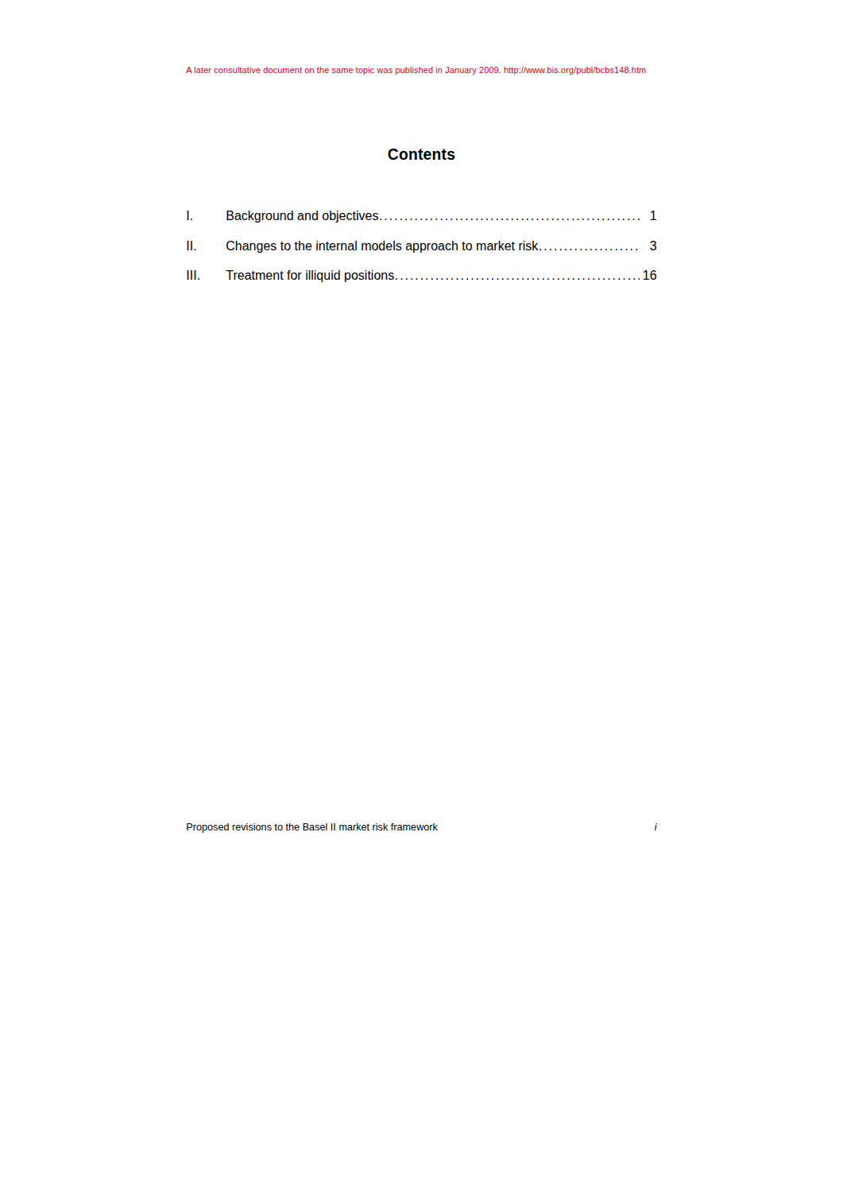A later consultative document on the same topic was published in January 2009. http://www.bis.org/publ/bcbs148.htm
Contents
I. Background and objectives ........................................................................................... 1
II. Changes to the internal models approach to market risk ............................................... 3
III. Treatment for illiquid positions ..................................................................................... 16
Proposed revisions to the Basel II market risk framework i